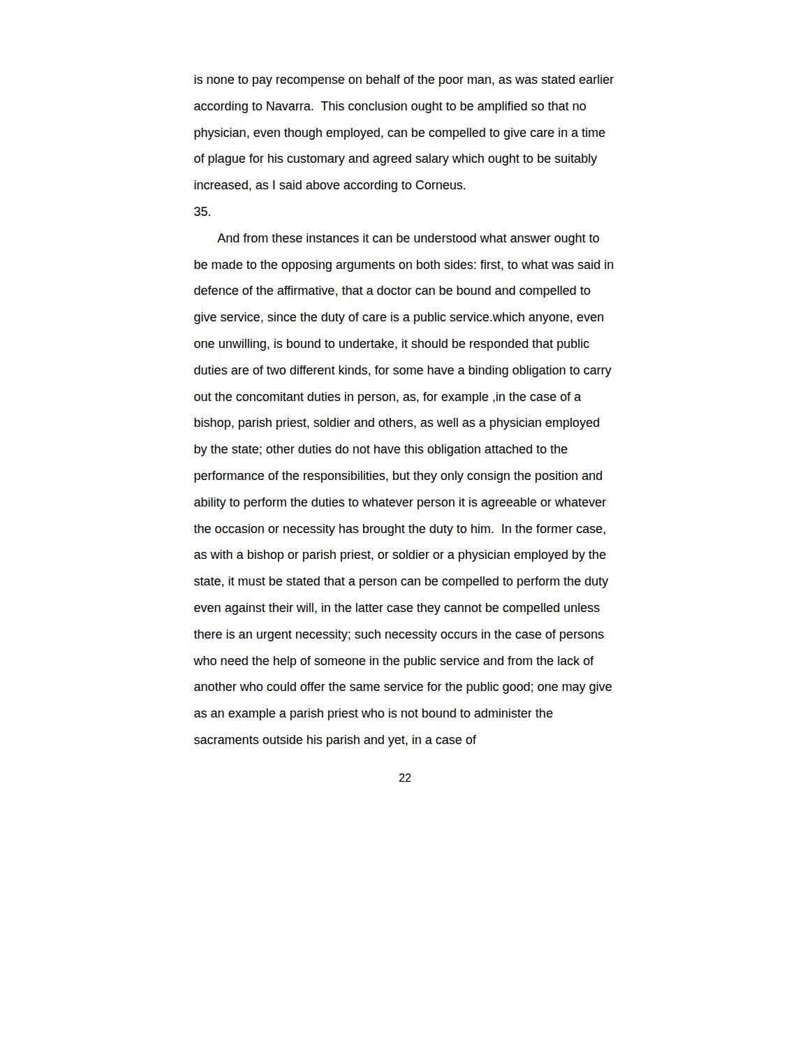is none to pay recompense on behalf of the poor man, as was stated earlier according to Navarra. This conclusion ought to be amplified so that no physician, even though employed, can be compelled to give care in a time of plague for his customary and agreed salary which ought to be suitably increased, as I said above according to Corneus.
35.
And from these instances it can be understood what answer ought to be made to the opposing arguments on both sides: first, to what was said in defence of the affirmative, that a doctor can be bound and compelled to give service, since the duty of care is a public service.which anyone, even one unwilling, is bound to undertake, it should be responded that public duties are of two different kinds, for some have a binding obligation to carry out the concomitant duties in person, as, for example ,in the case of a bishop, parish priest, soldier and others, as well as a physician employed by the state; other duties do not have this obligation attached to the performance of the responsibilities, but they only consign the position and ability to perform the duties to whatever person it is agreeable or whatever the occasion or necessity has brought the duty to him. In the former case, as with a bishop or parish priest, or soldier or a physician employed by the state, it must be stated that a person can be compelled to perform the duty even against their will, in the latter case they cannot be compelled unless there is an urgent necessity; such necessity occurs in the case of persons who need the help of someone in the public service and from the lack of another who could offer the same service for the public good; one may give as an example a parish priest who is not bound to administer the sacraments outside his parish and yet, in a case of
22